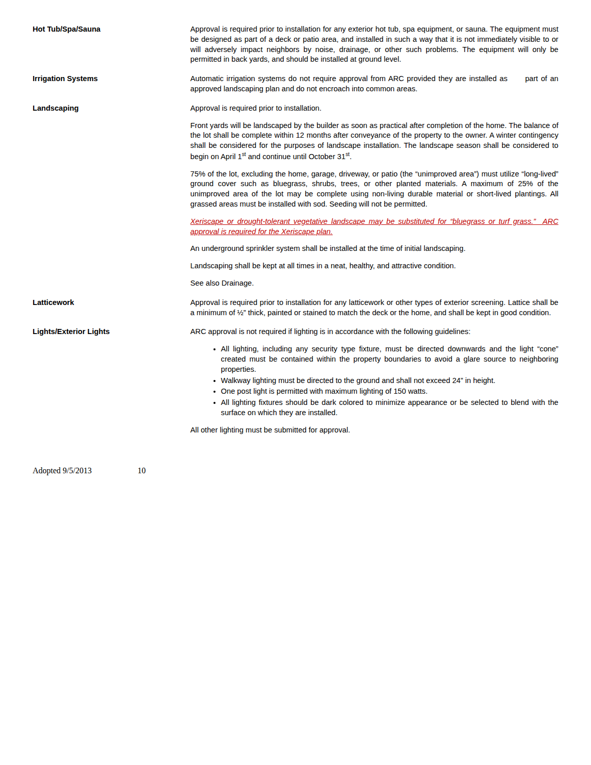| Hot Tub/Spa/Sauna | Approval is required prior to installation for any exterior hot tub, spa equipment, or sauna. The equipment must be designed as part of a deck or patio area, and installed in such a way that it is not immediately visible to or will adversely impact neighbors by noise, drainage, or other such problems. The equipment will only be permitted in back yards, and should be installed at ground level. |
| Irrigation Systems | Automatic irrigation systems do not require approval from ARC provided they are installed as part of an approved landscaping plan and do not encroach into common areas. |
| Landscaping | Approval is required prior to installation. Front yards will be landscaped by the builder as soon as practical after completion of the home. The balance of the lot shall be complete within 12 months after conveyance of the property to the owner. A winter contingency shall be considered for the purposes of landscape installation. The landscape season shall be considered to begin on April 1 st and continue until October 31 st . 75% of the lot, excluding the home, garage, driveway, or patio (the “unimproved area”) must utilize “long-lived” ground cover such as bluegrass, shrubs, trees, or other planted materials. A maximum of 25% of the unimproved area of the lot may be complete using non-living durable material or short-lived plantings. All grassed areas must be installed with sod. Seeding will not be permitted. Xeriscape or drought-tolerant vegetative landscape may be substituted for “bluegrass or turf grass.” ARC approval is required for the Xeriscape plan. An underground sprinkler system shall be installed at the time of initial landscaping. Landscaping shall be kept at all times in a neat, healthy, and attractive condition. See also Drainage. |
| Latticework | Approval is required prior to installation for any latticework or other types of exterior screening. Lattice shall be a minimum of ½” thick, painted or stained to match the deck or the home, and shall be kept in good condition. |
| Lights/Exterior Lights | ARC approval is not required if lighting is in accordance with the following guidelines: All lighting, including any security type fixture, must be directed downwards and the light “cone” created must be contained within the property boundaries to avoid a glare source to neighboring properties. Walkway lighting must be directed to the ground and shall not exceed 24” in height. One post light is permitted with maximum lighting of 150 watts. All lighting fixtures should be dark colored to minimize appearance or be selected to blend with the surface on which they are installed. All other lighting must be submitted for approval. |
Adopted 9/5/2013 10